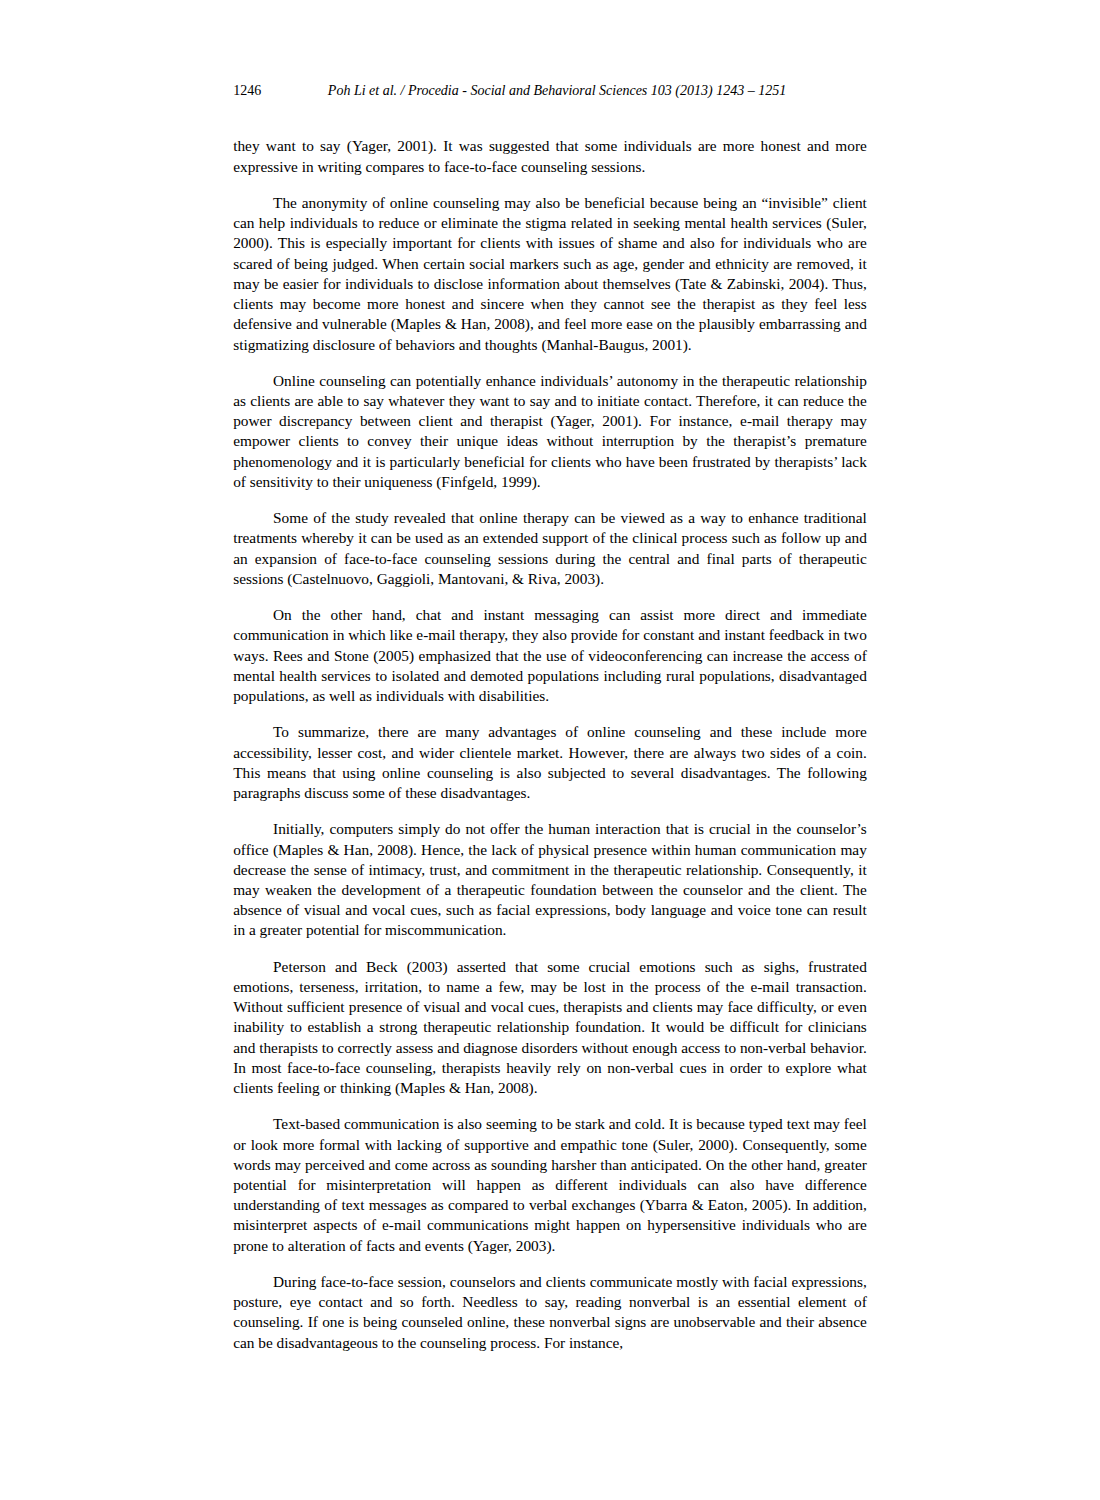1246 Poh Li et al. / Procedia - Social and Behavioral Sciences 103 (2013) 1243 – 1251
they want to say (Yager, 2001). It was suggested that some individuals are more honest and more expressive in writing compares to face-to-face counseling sessions.
The anonymity of online counseling may also be beneficial because being an “invisible” client can help individuals to reduce or eliminate the stigma related in seeking mental health services (Suler, 2000). This is especially important for clients with issues of shame and also for individuals who are scared of being judged. When certain social markers such as age, gender and ethnicity are removed, it may be easier for individuals to disclose information about themselves (Tate & Zabinski, 2004). Thus, clients may become more honest and sincere when they cannot see the therapist as they feel less defensive and vulnerable (Maples & Han, 2008), and feel more ease on the plausibly embarrassing and stigmatizing disclosure of behaviors and thoughts (Manhal-Baugus, 2001).
Online counseling can potentially enhance individuals’ autonomy in the therapeutic relationship as clients are able to say whatever they want to say and to initiate contact. Therefore, it can reduce the power discrepancy between client and therapist (Yager, 2001). For instance, e-mail therapy may empower clients to convey their unique ideas without interruption by the therapist’s premature phenomenology and it is particularly beneficial for clients who have been frustrated by therapists’ lack of sensitivity to their uniqueness (Finfgeld, 1999).
Some of the study revealed that online therapy can be viewed as a way to enhance traditional treatments whereby it can be used as an extended support of the clinical process such as follow up and an expansion of face-to-face counseling sessions during the central and final parts of therapeutic sessions (Castelnuovo, Gaggioli, Mantovani, & Riva, 2003).
On the other hand, chat and instant messaging can assist more direct and immediate communication in which like e-mail therapy, they also provide for constant and instant feedback in two ways. Rees and Stone (2005) emphasized that the use of videoconferencing can increase the access of mental health services to isolated and demoted populations including rural populations, disadvantaged populations, as well as individuals with disabilities.
To summarize, there are many advantages of online counseling and these include more accessibility, lesser cost, and wider clientele market. However, there are always two sides of a coin. This means that using online counseling is also subjected to several disadvantages. The following paragraphs discuss some of these disadvantages.
Initially, computers simply do not offer the human interaction that is crucial in the counselor’s office (Maples & Han, 2008). Hence, the lack of physical presence within human communication may decrease the sense of intimacy, trust, and commitment in the therapeutic relationship. Consequently, it may weaken the development of a therapeutic foundation between the counselor and the client. The absence of visual and vocal cues, such as facial expressions, body language and voice tone can result in a greater potential for miscommunication.
Peterson and Beck (2003) asserted that some crucial emotions such as sighs, frustrated emotions, terseness, irritation, to name a few, may be lost in the process of the e-mail transaction. Without sufficient presence of visual and vocal cues, therapists and clients may face difficulty, or even inability to establish a strong therapeutic relationship foundation. It would be difficult for clinicians and therapists to correctly assess and diagnose disorders without enough access to non-verbal behavior. In most face-to-face counseling, therapists heavily rely on non-verbal cues in order to explore what clients feeling or thinking (Maples & Han, 2008).
Text-based communication is also seeming to be stark and cold. It is because typed text may feel or look more formal with lacking of supportive and empathic tone (Suler, 2000). Consequently, some words may perceived and come across as sounding harsher than anticipated. On the other hand, greater potential for misinterpretation will happen as different individuals can also have difference understanding of text messages as compared to verbal exchanges (Ybarra & Eaton, 2005). In addition, misinterpret aspects of e-mail communications might happen on hypersensitive individuals who are prone to alteration of facts and events (Yager, 2003).
During face-to-face session, counselors and clients communicate mostly with facial expressions, posture, eye contact and so forth. Needless to say, reading nonverbal is an essential element of counseling. If one is being counseled online, these nonverbal signs are unobservable and their absence can be disadvantageous to the counseling process. For instance,